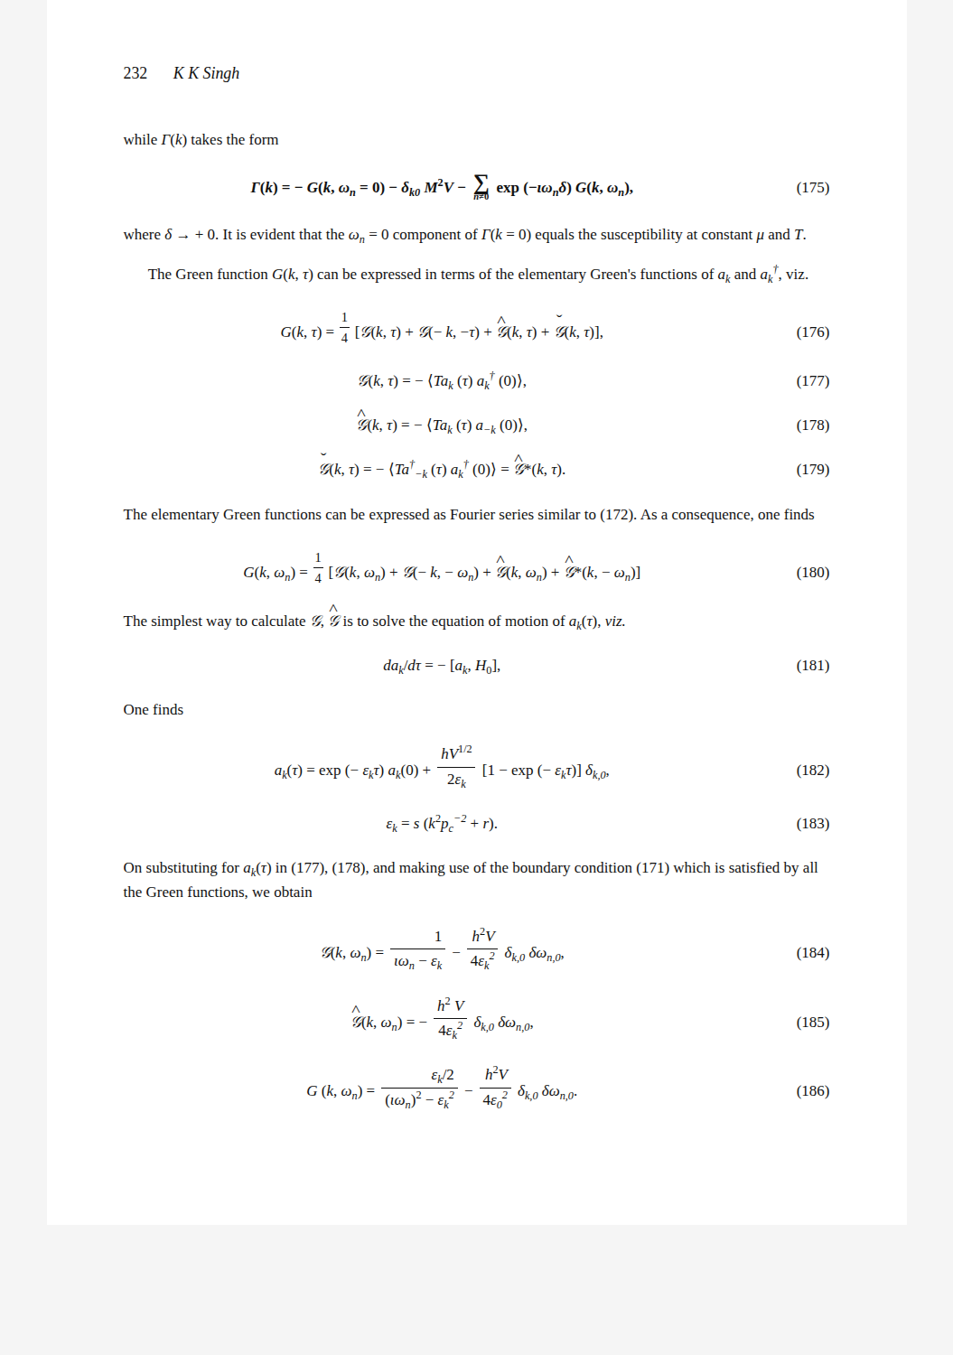232 K K Singh
while Γ(k) takes the form
Γ(k) = − G(k, ωn = 0) − δk0 M2V − ∑n≠0 exp (−ιωnδ) G(k, ωn),
(175)
where δ → + 0. It is evident that the ωn = 0 component of Γ(k = 0) equals the susceptibility at constant μ and T.
The Green function G(k, τ) can be expressed in terms of the elementary Green's functions of ak and ak†, viz.
G(k, τ) = 14 [𝒢(k, τ) + 𝒢(− k, −τ) + 𝒢(k, τ) + 𝒢(k, τ)],
(176)
𝒢(k, τ) = − ⟨Tak (τ) ak† (0)⟩,
(177)
𝒢(k, τ) = − ⟨Tak (τ) a−k (0)⟩,
(178)
𝒢(k, τ) = − ⟨Ta†−k (τ) ak† (0)⟩ = 𝒢*(k, τ).
(179)
The elementary Green functions can be expressed as Fourier series similar to (172). As a consequence, one finds
G(k, ωn) = 14 [𝒢(k, ωn) + 𝒢(− k, − ωn) + 𝒢(k, ωn) + 𝒢*(k, − ωn)]
(180)
The simplest way to calculate 𝒢, 𝒢 is to solve the equation of motion of ak(τ), viz.
dak/dτ = − [ak, H0],
(181)
One finds
ak(τ) = exp (− εkτ) ak(0) + hV1/22εk [1 − exp (− εkτ)] δk,0,
(182)
εk = s (k2pc−2 + r).
(183)
On substituting for ak(τ) in (177), (178), and making use of the boundary condition (171) which is satisfied by all the Green functions, we obtain
𝒢(k, ωn) = 1 ιωn − εk − h2V 4εk2 δk,0 δωn,0,
(184)
𝒢(k, ωn) = − h2 V 4εk2 δk,0 δωn,0,
(185)
G (k, ωn) = εk/2(ιωn)2 − εk2 − h2V 4ε02 δk,0 δωn,0.
(186)